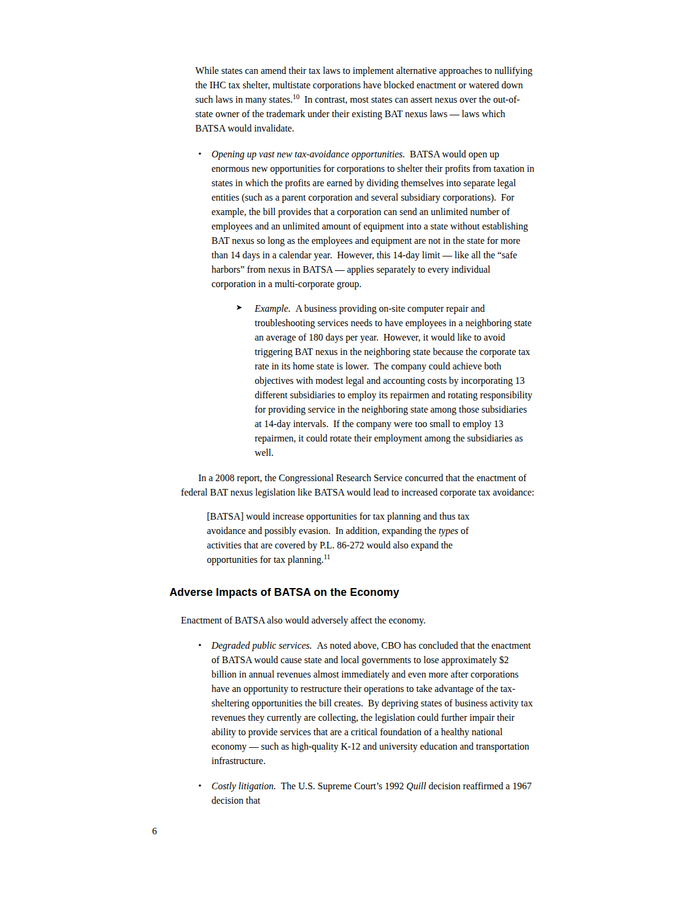While states can amend their tax laws to implement alternative approaches to nullifying the IHC tax shelter, multistate corporations have blocked enactment or watered down such laws in many states.10 In contrast, most states can assert nexus over the out-of-state owner of the trademark under their existing BAT nexus laws — laws which BATSA would invalidate.
Opening up vast new tax-avoidance opportunities. BATSA would open up enormous new opportunities for corporations to shelter their profits from taxation in states in which the profits are earned by dividing themselves into separate legal entities (such as a parent corporation and several subsidiary corporations). For example, the bill provides that a corporation can send an unlimited number of employees and an unlimited amount of equipment into a state without establishing BAT nexus so long as the employees and equipment are not in the state for more than 14 days in a calendar year. However, this 14-day limit — like all the “safe harbors” from nexus in BATSA — applies separately to every individual corporation in a multi-corporate group.
Example. A business providing on-site computer repair and troubleshooting services needs to have employees in a neighboring state an average of 180 days per year. However, it would like to avoid triggering BAT nexus in the neighboring state because the corporate tax rate in its home state is lower. The company could achieve both objectives with modest legal and accounting costs by incorporating 13 different subsidiaries to employ its repairmen and rotating responsibility for providing service in the neighboring state among those subsidiaries at 14-day intervals. If the company were too small to employ 13 repairmen, it could rotate their employment among the subsidiaries as well.
In a 2008 report, the Congressional Research Service concurred that the enactment of federal BAT nexus legislation like BATSA would lead to increased corporate tax avoidance:
[BATSA] would increase opportunities for tax planning and thus tax avoidance and possibly evasion. In addition, expanding the types of activities that are covered by P.L. 86-272 would also expand the opportunities for tax planning.11
Adverse Impacts of BATSA on the Economy
Enactment of BATSA also would adversely affect the economy.
Degraded public services. As noted above, CBO has concluded that the enactment of BATSA would cause state and local governments to lose approximately $2 billion in annual revenues almost immediately and even more after corporations have an opportunity to restructure their operations to take advantage of the tax-sheltering opportunities the bill creates. By depriving states of business activity tax revenues they currently are collecting, the legislation could further impair their ability to provide services that are a critical foundation of a healthy national economy — such as high-quality K-12 and university education and transportation infrastructure.
Costly litigation. The U.S. Supreme Court’s 1992 Quill decision reaffirmed a 1967 decision that
6